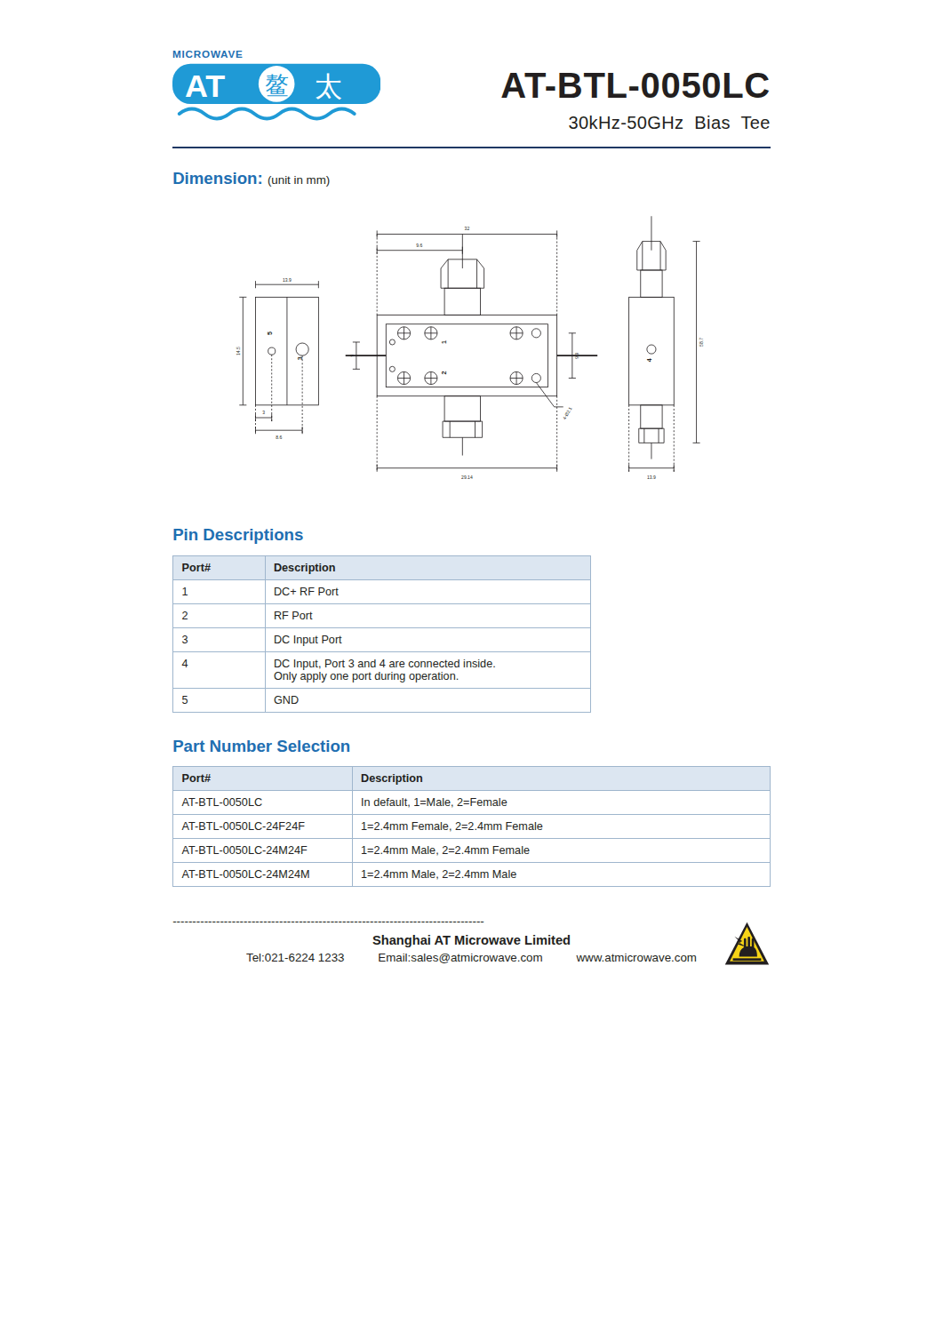MICROWAVE AT 鳌 太
AT-BTL-0050LC
30kHz-50GHz Bias Tee
Dimension: (unit in mm)
13.9 14.5 8.6 3 32 9.6 9 9.9 29.14 4-Ø2.1 58.7 13.9 1 2 3 5 4
Pin Descriptions
| Port# | Description |
| --- | --- |
| 1 | DC+ RF Port |
| 2 | RF Port |
| 3 | DC Input Port |
| 4 | DC Input, Port 3 and 4 are connected inside. Only apply one port during operation. |
| 5 | GND |
Part Number Selection
| Port# | Description |
| --- | --- |
| AT-BTL-0050LC | In default, 1=Male, 2=Female |
| AT-BTL-0050LC-24F24F | 1=2.4mm Female, 2=2.4mm Female |
| AT-BTL-0050LC-24M24F | 1=2.4mm Male, 2=2.4mm Female |
| AT-BTL-0050LC-24M24M | 1=2.4mm Male, 2=2.4mm Male |
-------------------------------------------------------------------------------
Shanghai AT Microwave Limited
Tel:021-6224 1233 Email:sales@atmicrowave.com www.atmicrowave.com